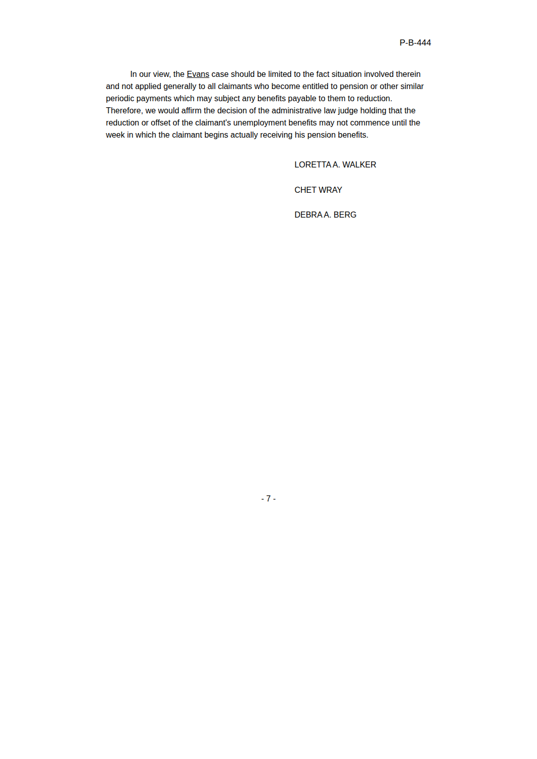P-B-444
In our view, the Evans case should be limited to the fact situation involved therein and not applied generally to all claimants who become entitled to pension or other similar periodic payments which may subject any benefits payable to them to reduction. Therefore, we would affirm the decision of the administrative law judge holding that the reduction or offset of the claimant's unemployment benefits may not commence until the week in which the claimant begins actually receiving his pension benefits.
LORETTA A. WALKER
CHET WRAY
DEBRA A. BERG
- 7 -